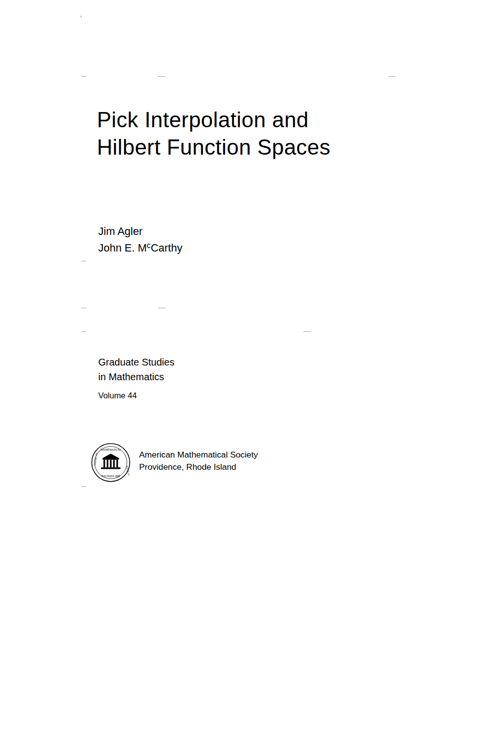‘
Pick Interpolation and
Hilbert Function Spaces
Jim Agler
John E. Mc Carthy
Graduate Studies
in Mathematics Volume 44
MATHEMATICAL FOUNDED 1888 AMERICAN SOCIETY
American Mathematical Society
Providence, Rhode Island